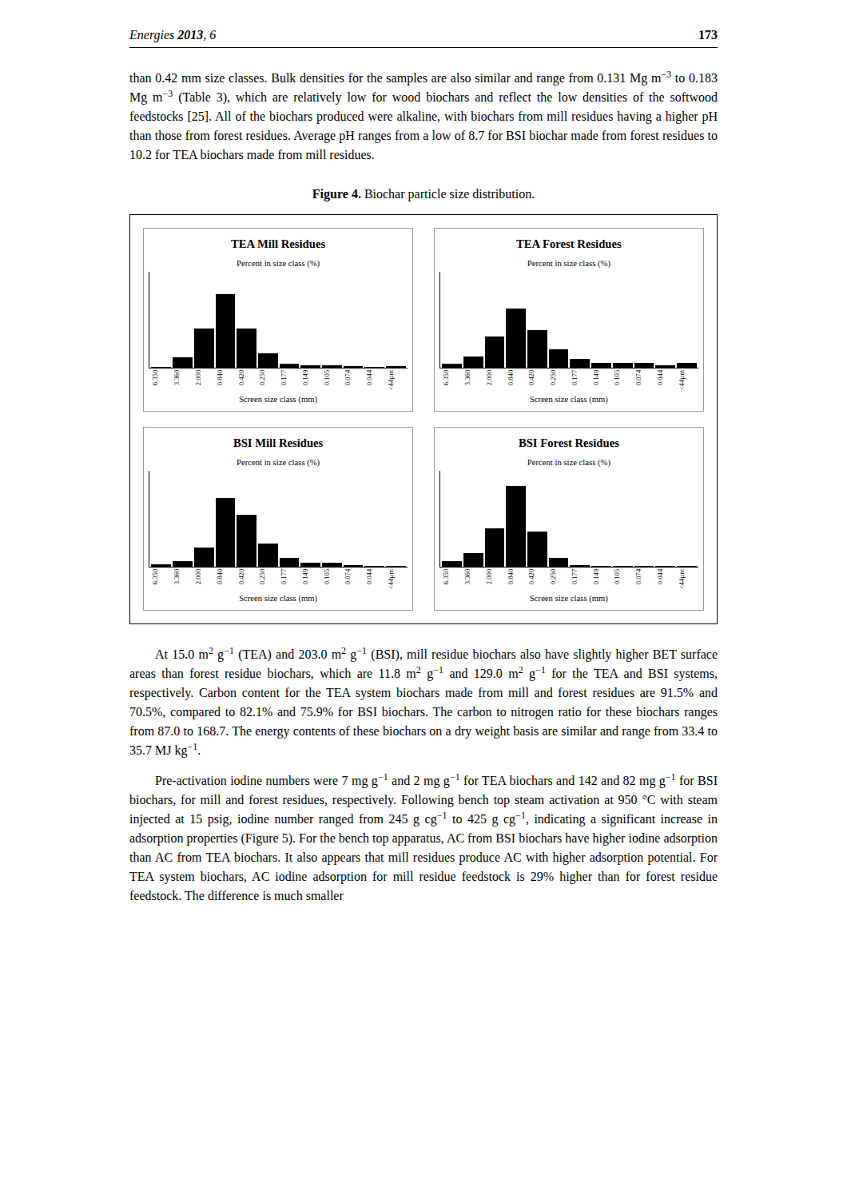Energies 2013, 6 173
than 0.42 mm size classes. Bulk densities for the samples are also similar and range from 0.131 Mg m−3 to 0.183 Mg m−3 (Table 3), which are relatively low for wood biochars and reflect the low densities of the softwood feedstocks [25]. All of the biochars produced were alkaline, with biochars from mill residues having a higher pH than those from forest residues. Average pH ranges from a low of 8.7 for BSI biochar made from forest residues to 10.2 for TEA biochars made from mill residues.
Figure 4. Biochar particle size distribution.
TEA Mill Residues
Percent in size class (%)
6.3503.3602.0000.8400.4200.2500.1770.1490.1050.0740.044<44µm
Screen size class (mm)
TEA Forest Residues
Percent in size class (%)
6.3503.3602.0000.8400.4200.2500.1770.1490.1050.0740.044<44µm
Screen size class (mm)
BSI Mill Residues
Percent in size class (%)
6.3503.3602.0000.8400.4200.2500.1770.1490.1050.0740.044<44µm
Screen size class (mm)
BSI Forest Residues
Percent in size class (%)
6.3503.3602.0000.8400.4200.2500.1770.1490.1050.0740.044<44µm
Screen size class (mm)
At 15.0 m2 g−1 (TEA) and 203.0 m2 g−1 (BSI), mill residue biochars also have slightly higher BET surface areas than forest residue biochars, which are 11.8 m2 g−1 and 129.0 m2 g−1 for the TEA and BSI systems, respectively. Carbon content for the TEA system biochars made from mill and forest residues are 91.5% and 70.5%, compared to 82.1% and 75.9% for BSI biochars. The carbon to nitrogen ratio for these biochars ranges from 87.0 to 168.7. The energy contents of these biochars on a dry weight basis are similar and range from 33.4 to 35.7 MJ kg−1.
Pre-activation iodine numbers were 7 mg g−1 and 2 mg g−1 for TEA biochars and 142 and 82 mg g−1 for BSI biochars, for mill and forest residues, respectively. Following bench top steam activation at 950 °C with steam injected at 15 psig, iodine number ranged from 245 g cg−1 to 425 g cg−1, indicating a significant increase in adsorption properties (Figure 5). For the bench top apparatus, AC from BSI biochars have higher iodine adsorption than AC from TEA biochars. It also appears that mill residues produce AC with higher adsorption potential. For TEA system biochars, AC iodine adsorption for mill residue feedstock is 29% higher than for forest residue feedstock. The difference is much smaller